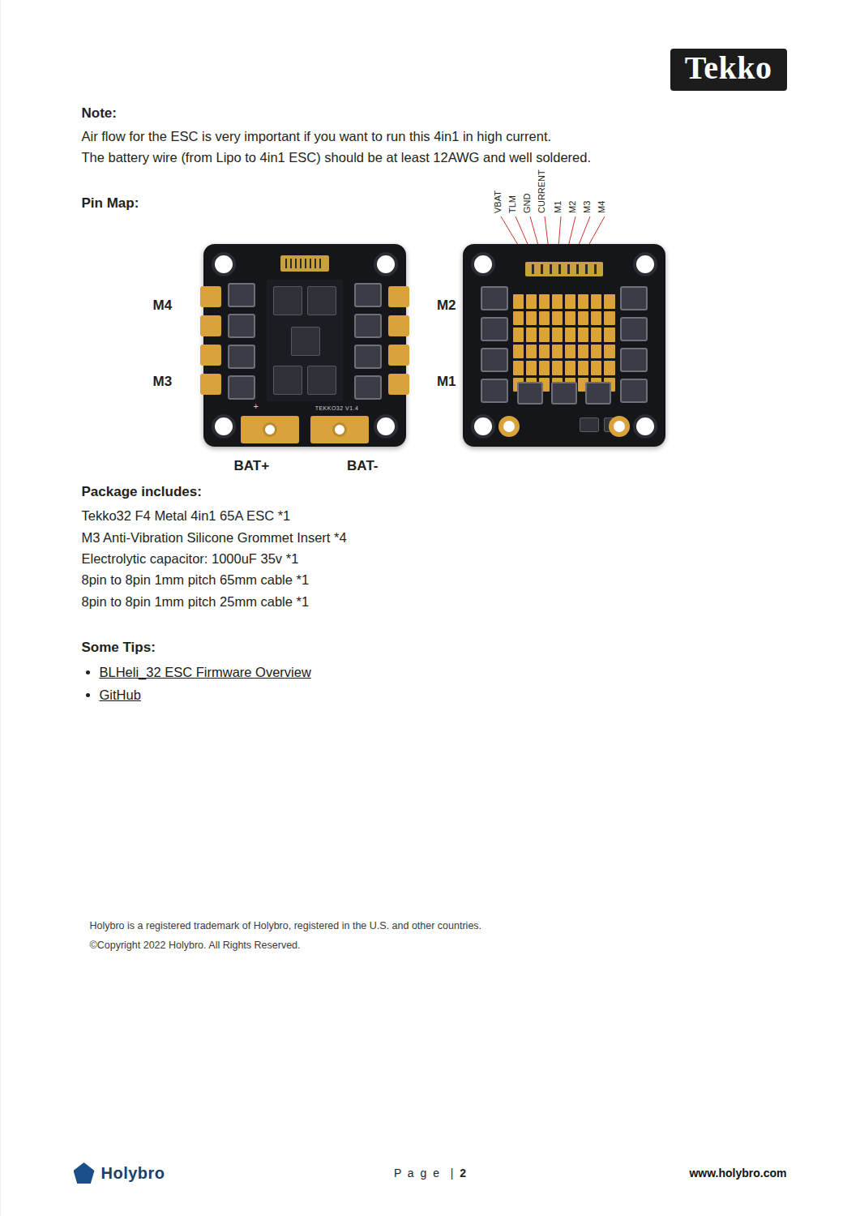Tekko
Note:
Air flow for the ESC is very important if you want to run this 4in1 in high current.
The battery wire (from Lipo to 4in1 ESC) should be at least 12AWG and well soldered.
Pin Map:
+ TEKKO32 V1.4
M4 M3 M2 M1 BAT+ BAT-
VBAT TLM GND CURRENT M1 M2 M3 M4
Package includes:
Tekko32 F4 Metal 4in1 65A ESC *1
M3 Anti-Vibration Silicone Grommet Insert *4
Electrolytic capacitor: 1000uF 35v *1
8pin to 8pin 1mm pitch 65mm cable *1
8pin to 8pin 1mm pitch 25mm cable *1
Some Tips:
BLHeli_32 ESC Firmware Overview
GitHub
Holybro is a registered trademark of Holybro, registered in the U.S. and other countries.
©Copyright 2022 Holybro. All Rights Reserved.
Holybro
P a g e | 2
www.holybro.com